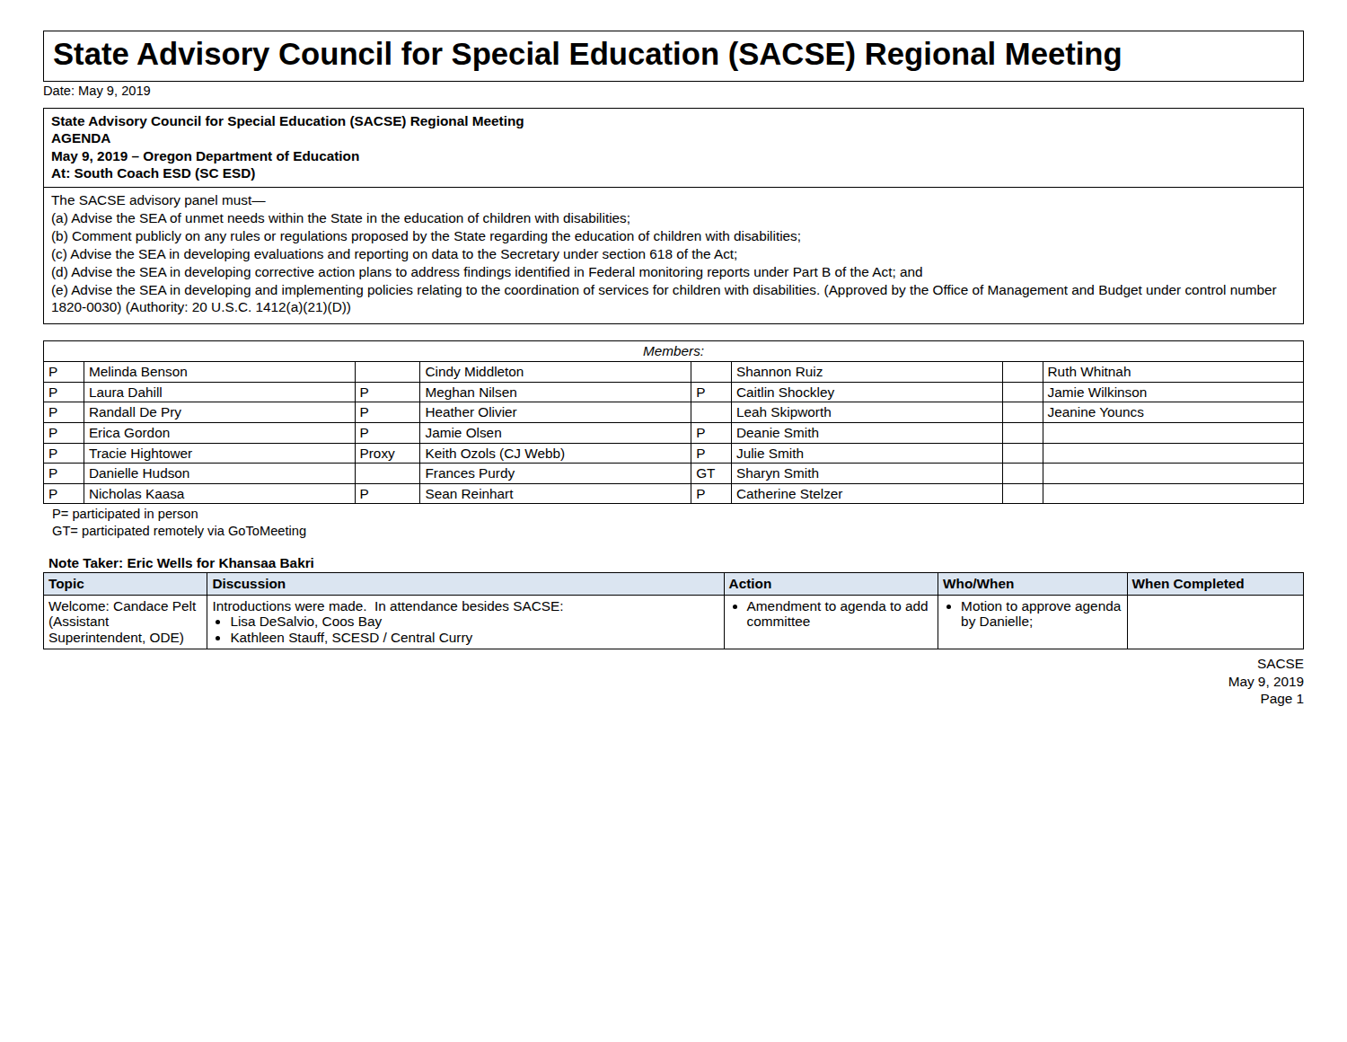State Advisory Council for Special Education (SACSE) Regional Meeting
Date: May 9, 2019
State Advisory Council for Special Education (SACSE) Regional Meeting
AGENDA
May 9, 2019 – Oregon Department of Education
At: South Coach ESD (SC ESD)
The SACSE advisory panel must—
(a) Advise the SEA of unmet needs within the State in the education of children with disabilities;
(b) Comment publicly on any rules or regulations proposed by the State regarding the education of children with disabilities;
(c) Advise the SEA in developing evaluations and reporting on data to the Secretary under section 618 of the Act;
(d) Advise the SEA in developing corrective action plans to address findings identified in Federal monitoring reports under Part B of the Act; and
(e) Advise the SEA in developing and implementing policies relating to the coordination of services for children with disabilities. (Approved by the Office of Management and Budget under control number 1820-0030) (Authority: 20 U.S.C. 1412(a)(21)(D))
Members:
| P | Melinda Benson | | Cindy Middleton | | Shannon Ruiz | | Ruth Whitnah |
| P | Laura Dahill | P | Meghan Nilsen | P | Caitlin Shockley | | Jamie Wilkinson |
| P | Randall De Pry | P | Heather Olivier | | Leah Skipworth | | Jeanine Youncs |
| P | Erica Gordon | P | Jamie Olsen | P | Deanie Smith | | |
| P | Tracie Hightower | Proxy | Keith Ozols (CJ Webb) | P | Julie Smith | | |
| P | Danielle Hudson | | Frances Purdy | GT | Sharyn Smith | | |
| P | Nicholas Kaasa | P | Sean Reinhart | P | Catherine Stelzer | | |
P= participated in person
GT= participated remotely via GoToMeeting
Note Taker: Eric Wells for Khansaa Bakri
| Topic | Discussion | Action | Who/When | When Completed |
| --- | --- | --- | --- | --- |
| Welcome: Candace Pelt (Assistant Superintendent, ODE) | Introductions were made. In attendance besides SACSE: Lisa DeSalvio, Coos Bay Kathleen Stauff, SCESD / Central Curry | Amendment to agenda to add committee | Motion to approve agenda by Danielle; | |
SACSE
May 9, 2019
Page 1